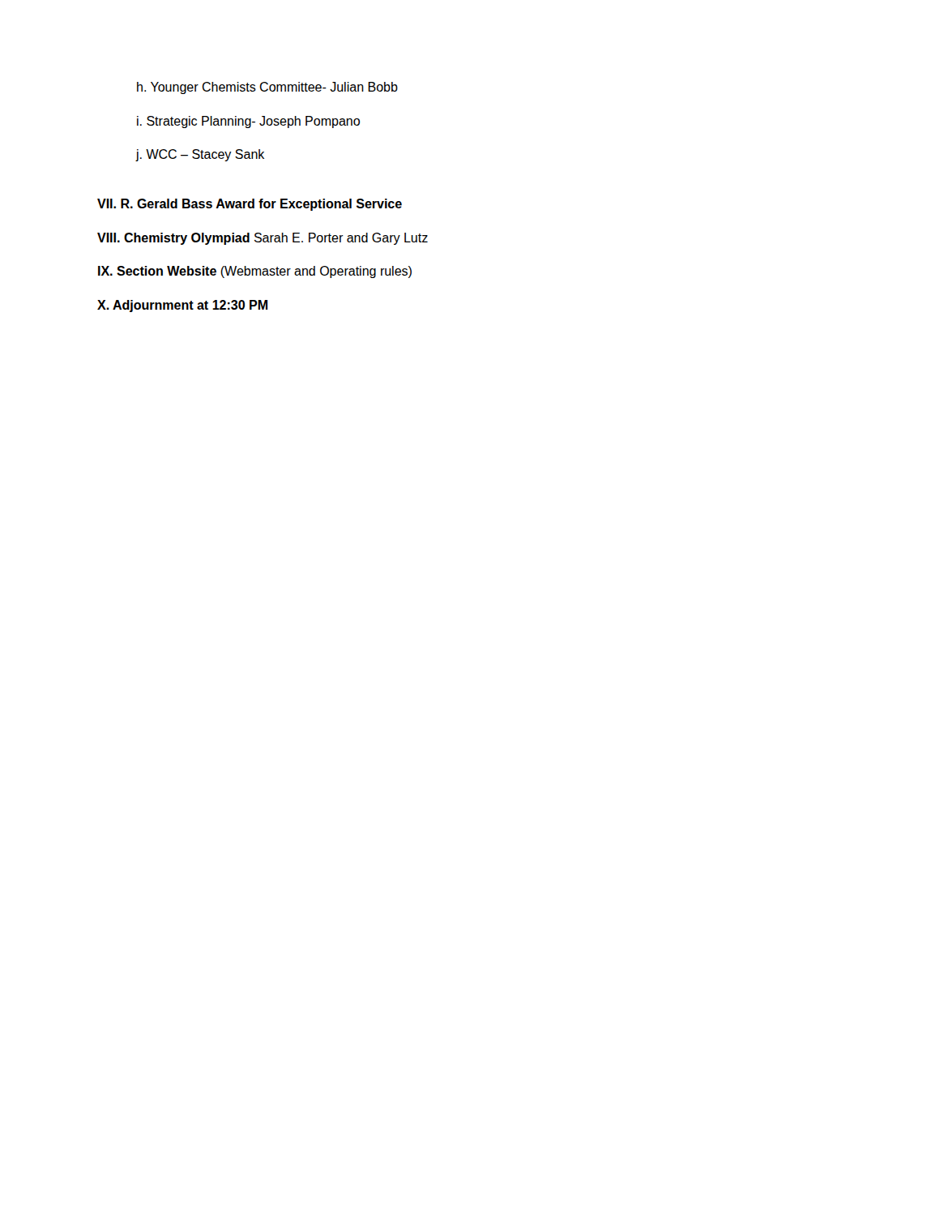h. Younger Chemists Committee- Julian Bobb
i. Strategic Planning- Joseph Pompano
j. WCC – Stacey Sank
VII. R. Gerald Bass Award for Exceptional Service
VIII. Chemistry Olympiad Sarah E. Porter and Gary Lutz
IX. Section Website (Webmaster and Operating rules)
X. Adjournment at 12:30 PM